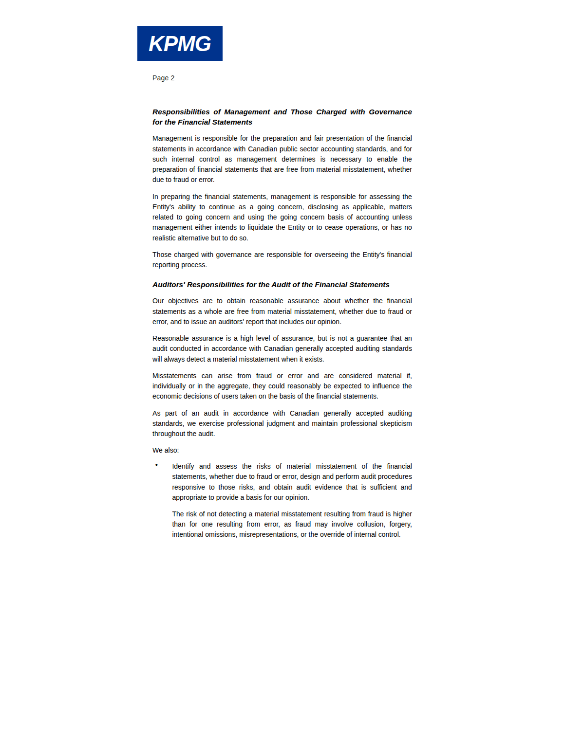KPMG
Page 2
Responsibilities of Management and Those Charged with Governance for the Financial Statements
Management is responsible for the preparation and fair presentation of the financial statements in accordance with Canadian public sector accounting standards, and for such internal control as management determines is necessary to enable the preparation of financial statements that are free from material misstatement, whether due to fraud or error.
In preparing the financial statements, management is responsible for assessing the Entity's ability to continue as a going concern, disclosing as applicable, matters related to going concern and using the going concern basis of accounting unless management either intends to liquidate the Entity or to cease operations, or has no realistic alternative but to do so.
Those charged with governance are responsible for overseeing the Entity's financial reporting process.
Auditors' Responsibilities for the Audit of the Financial Statements
Our objectives are to obtain reasonable assurance about whether the financial statements as a whole are free from material misstatement, whether due to fraud or error, and to issue an auditors' report that includes our opinion.
Reasonable assurance is a high level of assurance, but is not a guarantee that an audit conducted in accordance with Canadian generally accepted auditing standards will always detect a material misstatement when it exists.
Misstatements can arise from fraud or error and are considered material if, individually or in the aggregate, they could reasonably be expected to influence the economic decisions of users taken on the basis of the financial statements.
As part of an audit in accordance with Canadian generally accepted auditing standards, we exercise professional judgment and maintain professional skepticism throughout the audit.
We also:
Identify and assess the risks of material misstatement of the financial statements, whether due to fraud or error, design and perform audit procedures responsive to those risks, and obtain audit evidence that is sufficient and appropriate to provide a basis for our opinion.
The risk of not detecting a material misstatement resulting from fraud is higher than for one resulting from error, as fraud may involve collusion, forgery, intentional omissions, misrepresentations, or the override of internal control.